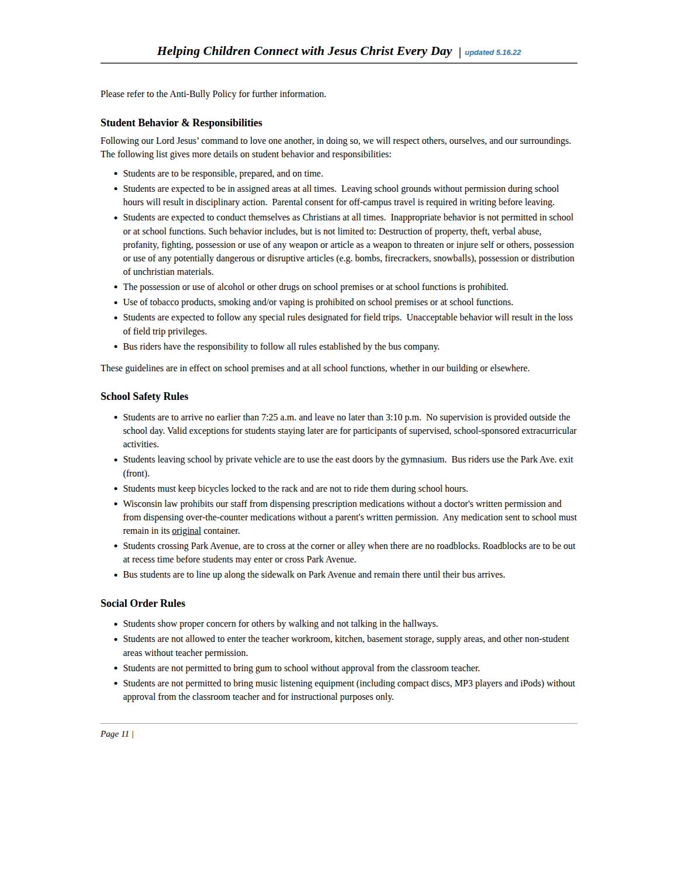Helping Children Connect with Jesus Christ Every Day updated 5.16.22
Please refer to the Anti-Bully Policy for further information.
Student Behavior & Responsibilities
Following our Lord Jesus’ command to love one another, in doing so, we will respect others, ourselves, and our surroundings. The following list gives more details on student behavior and responsibilities:
Students are to be responsible, prepared, and on time.
Students are expected to be in assigned areas at all times. Leaving school grounds without permission during school hours will result in disciplinary action. Parental consent for off-campus travel is required in writing before leaving.
Students are expected to conduct themselves as Christians at all times. Inappropriate behavior is not permitted in school or at school functions. Such behavior includes, but is not limited to: Destruction of property, theft, verbal abuse, profanity, fighting, possession or use of any weapon or article as a weapon to threaten or injure self or others, possession or use of any potentially dangerous or disruptive articles (e.g. bombs, firecrackers, snowballs), possession or distribution of unchristian materials.
The possession or use of alcohol or other drugs on school premises or at school functions is prohibited.
Use of tobacco products, smoking and/or vaping is prohibited on school premises or at school functions.
Students are expected to follow any special rules designated for field trips. Unacceptable behavior will result in the loss of field trip privileges.
Bus riders have the responsibility to follow all rules established by the bus company.
These guidelines are in effect on school premises and at all school functions, whether in our building or elsewhere.
School Safety Rules
Students are to arrive no earlier than 7:25 a.m. and leave no later than 3:10 p.m. No supervision is provided outside the school day. Valid exceptions for students staying later are for participants of supervised, school-sponsored extracurricular activities.
Students leaving school by private vehicle are to use the east doors by the gymnasium. Bus riders use the Park Ave. exit (front).
Students must keep bicycles locked to the rack and are not to ride them during school hours.
Wisconsin law prohibits our staff from dispensing prescription medications without a doctor's written permission and from dispensing over-the-counter medications without a parent's written permission. Any medication sent to school must remain in its original container.
Students crossing Park Avenue, are to cross at the corner or alley when there are no roadblocks. Roadblocks are to be out at recess time before students may enter or cross Park Avenue.
Bus students are to line up along the sidewalk on Park Avenue and remain there until their bus arrives.
Social Order Rules
Students show proper concern for others by walking and not talking in the hallways.
Students are not allowed to enter the teacher workroom, kitchen, basement storage, supply areas, and other non-student areas without teacher permission.
Students are not permitted to bring gum to school without approval from the classroom teacher.
Students are not permitted to bring music listening equipment (including compact discs, MP3 players and iPods) without approval from the classroom teacher and for instructional purposes only.
Page 11 |